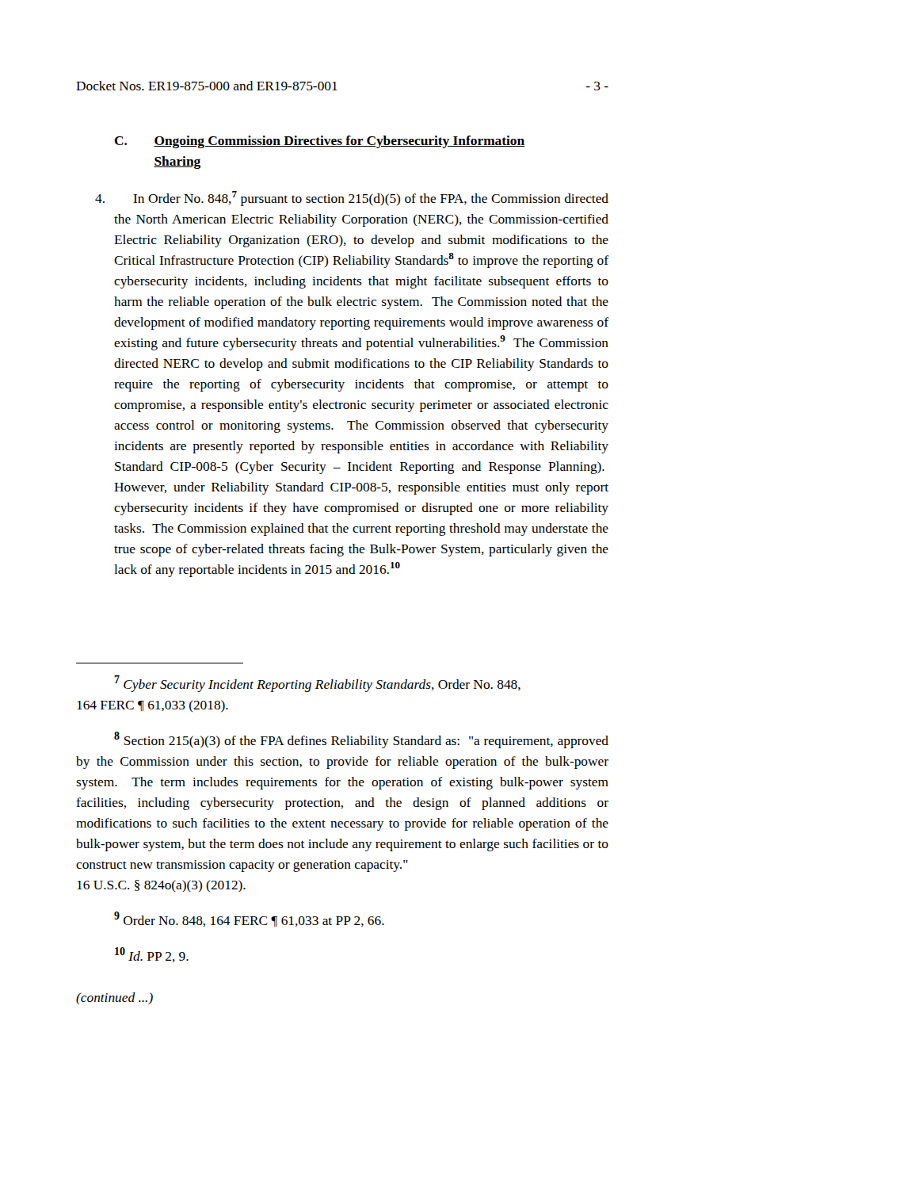Docket Nos. ER19-875-000 and ER19-875-001
- 3 -
C. Ongoing Commission Directives for Cybersecurity Information Sharing
4.
In Order No. 848,7 pursuant to section 215(d)(5) of the FPA, the Commission directed the North American Electric Reliability Corporation (NERC), the Commission-certified Electric Reliability Organization (ERO), to develop and submit modifications to the Critical Infrastructure Protection (CIP) Reliability Standards8 to improve the reporting of cybersecurity incidents, including incidents that might facilitate subsequent efforts to harm the reliable operation of the bulk electric system. The Commission noted that the development of modified mandatory reporting requirements would improve awareness of existing and future cybersecurity threats and potential vulnerabilities.9 The Commission directed NERC to develop and submit modifications to the CIP Reliability Standards to require the reporting of cybersecurity incidents that compromise, or attempt to compromise, a responsible entity's electronic security perimeter or associated electronic access control or monitoring systems. The Commission observed that cybersecurity incidents are presently reported by responsible entities in accordance with Reliability Standard CIP-008-5 (Cyber Security – Incident Reporting and Response Planning). However, under Reliability Standard CIP-008-5, responsible entities must only report cybersecurity incidents if they have compromised or disrupted one or more reliability tasks. The Commission explained that the current reporting threshold may understate the true scope of cyber-related threats facing the Bulk-Power System, particularly given the lack of any reportable incidents in 2015 and 2016.10
7 Cyber Security Incident Reporting Reliability Standards, Order No. 848,
164 FERC ¶ 61,033 (2018).
8 Section 215(a)(3) of the FPA defines Reliability Standard as: "a requirement, approved by the Commission under this section, to provide for reliable operation of the bulk-power system. The term includes requirements for the operation of existing bulk-power system facilities, including cybersecurity protection, and the design of planned additions or modifications to such facilities to the extent necessary to provide for reliable operation of the bulk-power system, but the term does not include any requirement to enlarge such facilities or to construct new transmission capacity or generation capacity."
16 U.S.C. § 824o(a)(3) (2012).
9 Order No. 848, 164 FERC ¶ 61,033 at PP 2, 66.
10 Id. PP 2, 9.
(continued ...)